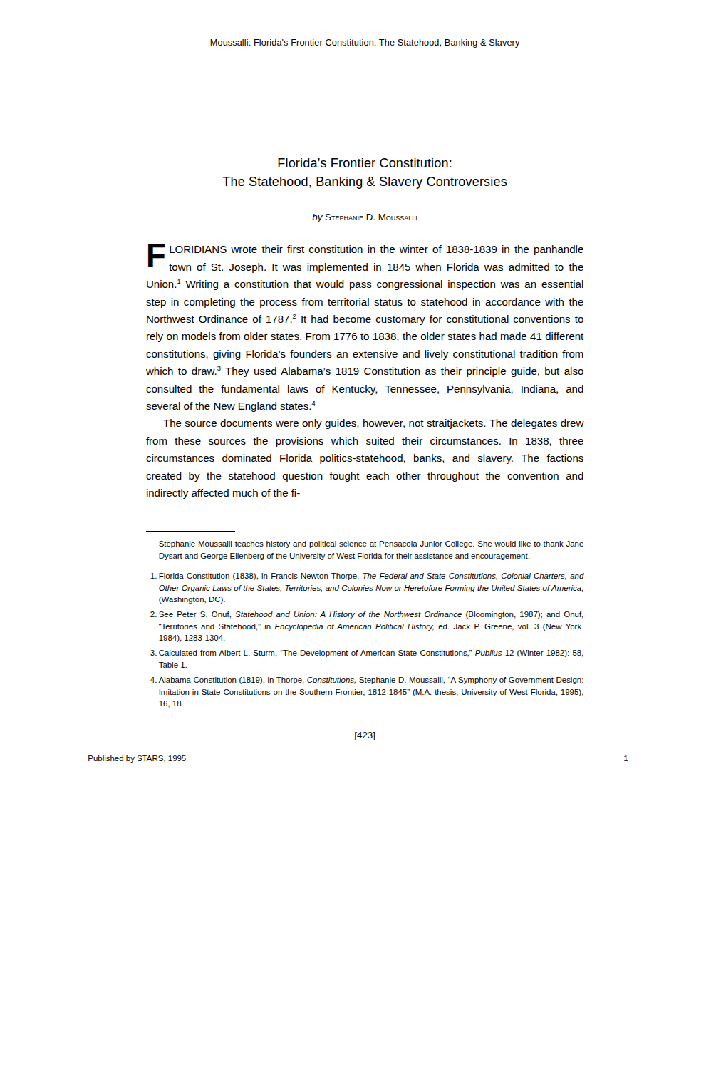Moussalli: Florida's Frontier Constitution: The Statehood, Banking & Slavery
Florida’s Frontier Constitution:
The Statehood, Banking & Slavery Controversies
by Stephanie D. Moussalli
FLORIDIANS wrote their first constitution in the winter of 1838-1839 in the panhandle town of St. Joseph. It was implemented in 1845 when Florida was admitted to the Union.1 Writing a constitution that would pass congressional inspection was an essential step in completing the process from territorial status to statehood in accordance with the Northwest Ordinance of 1787.2 It had become customary for constitutional conventions to rely on models from older states. From 1776 to 1838, the older states had made 41 different constitutions, giving Florida’s founders an extensive and lively constitutional tradition from which to draw.3 They used Alabama’s 1819 Constitution as their principle guide, but also consulted the fundamental laws of Kentucky, Tennessee, Pennsylvania, Indiana, and several of the New England states.4
The source documents were only guides, however, not straitjackets. The delegates drew from these sources the provisions which suited their circumstances. In 1838, three circumstances dominated Florida politics-statehood, banks, and slavery. The factions created by the statehood question fought each other throughout the convention and indirectly affected much of the fi-
Stephanie Moussalli teaches history and political science at Pensacola Junior College. She would like to thank Jane Dysart and George Ellenberg of the University of West Florida for their assistance and encouragement.
1 Florida Constitution (1838), in Francis Newton Thorpe, The Federal and State Constitutions, Colonial Charters, and Other Organic Laws of the States, Territories, and Colonies Now or Heretofore Forming the United States of America, (Washington, DC).
2 See Peter S. Onuf, Statehood and Union: A History of the Northwest Ordinance (Bloomington, 1987); and Onuf, “Territories and Statehood,” in Encyclopedia of American Political History, ed. Jack P. Greene, vol. 3 (New York. 1984), 1283-1304.
3 Calculated from Albert L. Sturm, “The Development of American State Constitutions,” Publius 12 (Winter 1982): 58, Table 1.
4 Alabama Constitution (1819), in Thorpe, Constitutions, Stephanie D. Moussalli, “A Symphony of Government Design: Imitation in State Constitutions on the Southern Frontier, 1812-1845” (M.A. thesis, University of West Florida, 1995), 16, 18.
[423]
Published by STARS, 1995 1